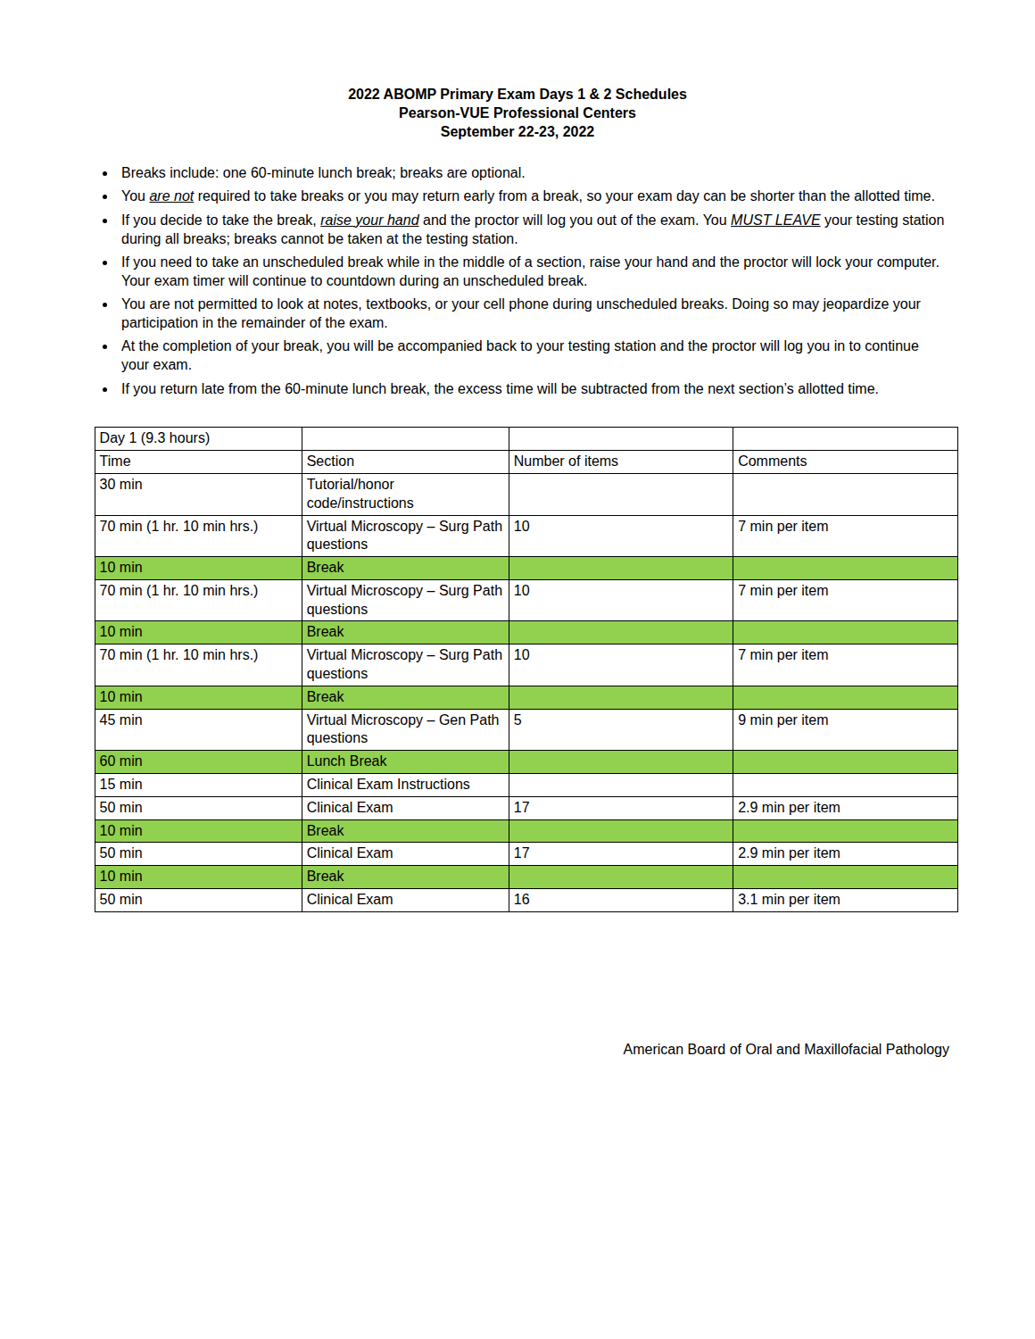2022 ABOMP Primary Exam Days 1 & 2 Schedules
Pearson-VUE Professional Centers
September 22-23, 2022
Breaks include: one 60-minute lunch break; breaks are optional.
You are not required to take breaks or you may return early from a break, so your exam day can be shorter than the allotted time.
If you decide to take the break, raise your hand and the proctor will log you out of the exam. You MUST LEAVE your testing station during all breaks; breaks cannot be taken at the testing station.
If you need to take an unscheduled break while in the middle of a section, raise your hand and the proctor will lock your computer. Your exam timer will continue to countdown during an unscheduled break.
You are not permitted to look at notes, textbooks, or your cell phone during unscheduled breaks. Doing so may jeopardize your participation in the remainder of the exam.
At the completion of your break, you will be accompanied back to your testing station and the proctor will log you in to continue your exam.
If you return late from the 60-minute lunch break, the excess time will be subtracted from the next section’s allotted time.
| Day 1 (9.3 hours) | | | |
| Time | Section | Number of items | Comments |
| 30 min | Tutorial/honor code/instructions | | |
| 70 min (1 hr. 10 min hrs.) | Virtual Microscopy – Surg Path questions | 10 | 7 min per item |
| 10 min | Break | | |
| 70 min (1 hr. 10 min hrs.) | Virtual Microscopy – Surg Path questions | 10 | 7 min per item |
| 10 min | Break | | |
| 70 min (1 hr. 10 min hrs.) | Virtual Microscopy – Surg Path questions | 10 | 7 min per item |
| 10 min | Break | | |
| 45 min | Virtual Microscopy – Gen Path questions | 5 | 9 min per item |
| 60 min | Lunch Break | | |
| 15 min | Clinical Exam Instructions | | |
| 50 min | Clinical Exam | 17 | 2.9 min per item |
| 10 min | Break | | |
| 50 min | Clinical Exam | 17 | 2.9 min per item |
| 10 min | Break | | |
| 50 min | Clinical Exam | 16 | 3.1 min per item |
American Board of Oral and Maxillofacial Pathology